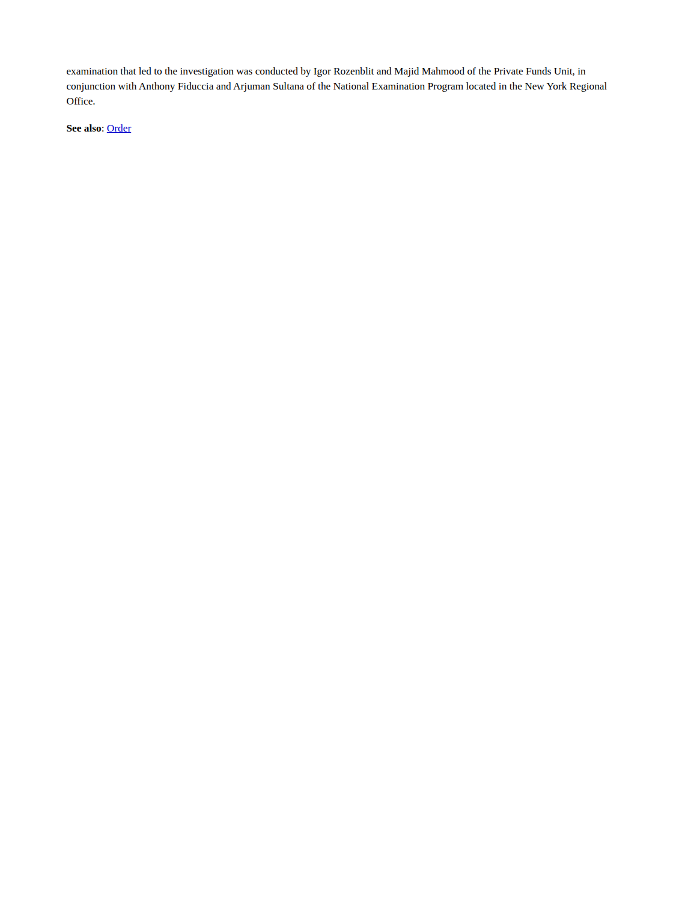examination that led to the investigation was conducted by Igor Rozenblit and Majid Mahmood of the Private Funds Unit, in conjunction with Anthony Fiduccia and Arjuman Sultana of the National Examination Program located in the New York Regional Office.
See also: Order